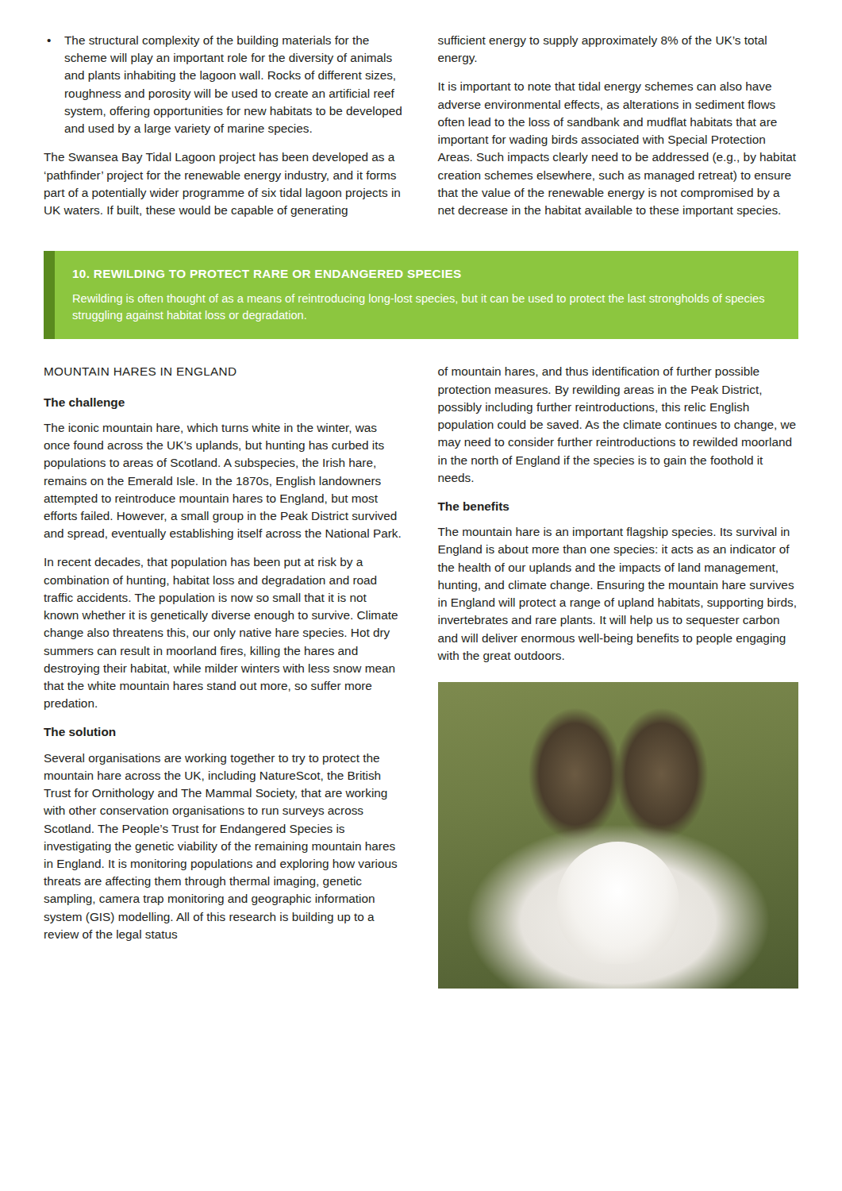The structural complexity of the building materials for the scheme will play an important role for the diversity of animals and plants inhabiting the lagoon wall. Rocks of different sizes, roughness and porosity will be used to create an artificial reef system, offering opportunities for new habitats to be developed and used by a large variety of marine species.
The Swansea Bay Tidal Lagoon project has been developed as a ‘pathfinder’ project for the renewable energy industry, and it forms part of a potentially wider programme of six tidal lagoon projects in UK waters. If built, these would be capable of generating
sufficient energy to supply approximately 8% of the UK’s total energy.
It is important to note that tidal energy schemes can also have adverse environmental effects, as alterations in sediment flows often lead to the loss of sandbank and mudflat habitats that are important for wading birds associated with Special Protection Areas. Such impacts clearly need to be addressed (e.g., by habitat creation schemes elsewhere, such as managed retreat) to ensure that the value of the renewable energy is not compromised by a net decrease in the habitat available to these important species.
10. Rewilding to protect rare or endangered species
Rewilding is often thought of as a means of reintroducing long-lost species, but it can be used to protect the last strongholds of species struggling against habitat loss or degradation.
Mountain hares in England
The challenge
The iconic mountain hare, which turns white in the winter, was once found across the UK’s uplands, but hunting has curbed its populations to areas of Scotland. A subspecies, the Irish hare, remains on the Emerald Isle. In the 1870s, English landowners attempted to reintroduce mountain hares to England, but most efforts failed. However, a small group in the Peak District survived and spread, eventually establishing itself across the National Park.
In recent decades, that population has been put at risk by a combination of hunting, habitat loss and degradation and road traffic accidents. The population is now so small that it is not known whether it is genetically diverse enough to survive. Climate change also threatens this, our only native hare species. Hot dry summers can result in moorland fires, killing the hares and destroying their habitat, while milder winters with less snow mean that the white mountain hares stand out more, so suffer more predation.
The solution
Several organisations are working together to try to protect the mountain hare across the UK, including NatureScot, the British Trust for Ornithology and The Mammal Society, that are working with other conservation organisations to run surveys across Scotland. The People’s Trust for Endangered Species is investigating the genetic viability of the remaining mountain hares in England. It is monitoring populations and exploring how various threats are affecting them through thermal imaging, genetic sampling, camera trap monitoring and geographic information system (GIS) modelling. All of this research is building up to a review of the legal status
of mountain hares, and thus identification of further possible protection measures. By rewilding areas in the Peak District, possibly including further reintroductions, this relic English population could be saved. As the climate continues to change, we may need to consider further reintroductions to rewilded moorland in the north of England if the species is to gain the foothold it needs.
The benefits
The mountain hare is an important flagship species. Its survival in England is about more than one species: it acts as an indicator of the health of our uplands and the impacts of land management, hunting, and climate change. Ensuring the mountain hare survives in England will protect a range of upland habitats, supporting birds, invertebrates and rare plants. It will help us to sequester carbon and will deliver enormous well-being benefits to people engaging with the great outdoors.